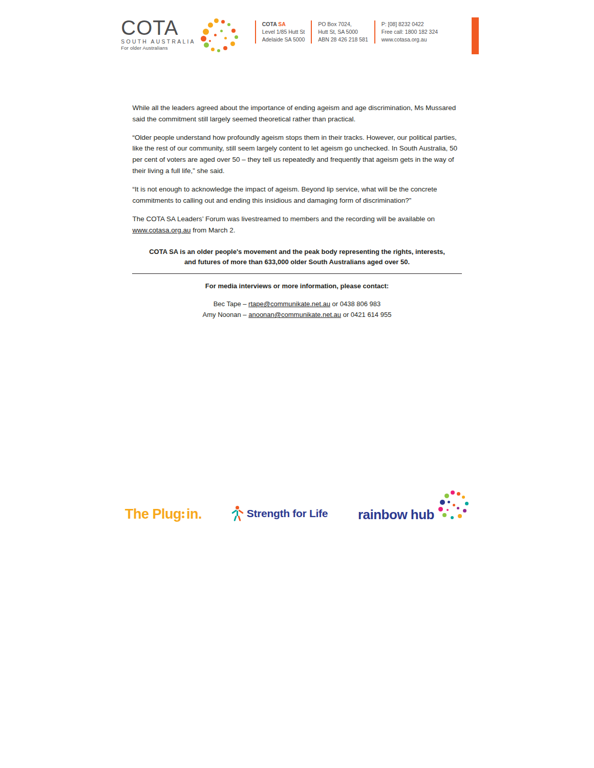COTA
SOUTH AUSTRALIA
For older Australians
COTA SA
Level 1/85 Hutt St
Adelaide SA 5000
PO Box 7024,
Hutt St, SA 5000
ABN 28 426 218 581
P: [08] 8232 0422
Free call: 1800 182 324
www.cotasa.org.au
While all the leaders agreed about the importance of ending ageism and age discrimination, Ms Mussared said the commitment still largely seemed theoretical rather than practical.
“Older people understand how profoundly ageism stops them in their tracks. However, our political parties, like the rest of our community, still seem largely content to let ageism go unchecked. In South Australia, 50 per cent of voters are aged over 50 – they tell us repeatedly and frequently that ageism gets in the way of their living a full life,” she said.
“It is not enough to acknowledge the impact of ageism. Beyond lip service, what will be the concrete commitments to calling out and ending this insidious and damaging form of discrimination?”
The COTA SA Leaders’ Forum was livestreamed to members and the recording will be available on www.cotasa.org.au from March 2.
COTA SA is an older people's movement and the peak body representing the rights, interests, and futures of more than 633,000 older South Australians aged over 50.
For media interviews or more information, please contact:
Bec Tape – rtape@communikate.net.au or 0438 806 983
Amy Noonan – anoonan@communikate.net.au or 0421 614 955
The Plug in.
Strength for Life
rainbow hub